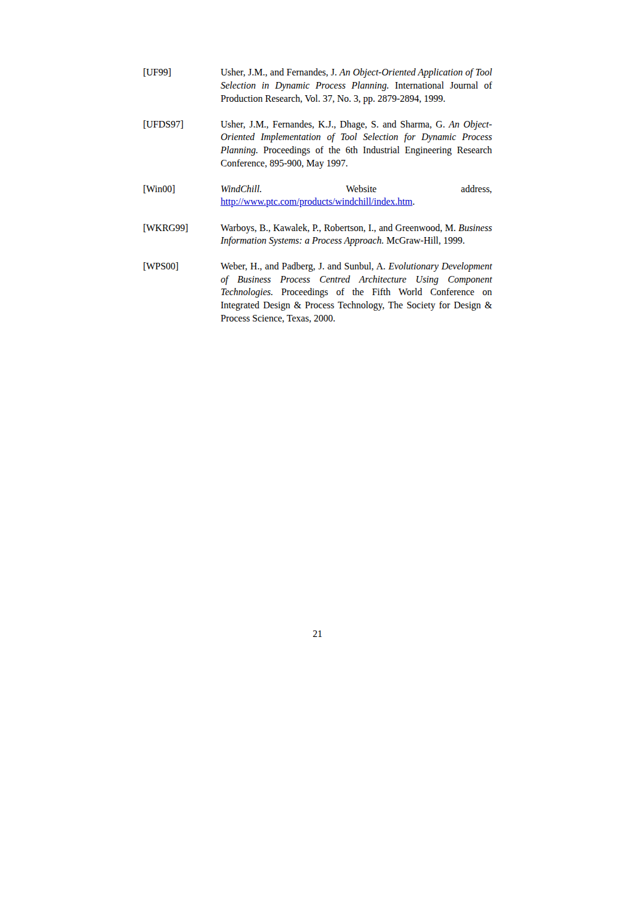[UF99]
Usher, J.M., and Fernandes, J. An Object-Oriented Application of Tool Selection in Dynamic Process Planning. International Journal of Production Research, Vol. 37, No. 3, pp. 2879-2894, 1999.
[UFDS97]
Usher, J.M., Fernandes, K.J., Dhage, S. and Sharma, G. An Object-Oriented Implementation of Tool Selection for Dynamic Process Planning. Proceedings of the 6th Industrial Engineering Research Conference, 895-900, May 1997.
[Win00]
WindChill. Website address, http://www.ptc.com/products/windchill/index.htm.
[WKRG99]
Warboys, B., Kawalek, P., Robertson, I., and Greenwood, M. Business Information Systems: a Process Approach. McGraw-Hill, 1999.
[WPS00]
Weber, H., and Padberg, J. and Sunbul, A. Evolutionary Development of Business Process Centred Architecture Using Component Technologies. Proceedings of the Fifth World Conference on Integrated Design & Process Technology, The Society for Design & Process Science, Texas, 2000.
21